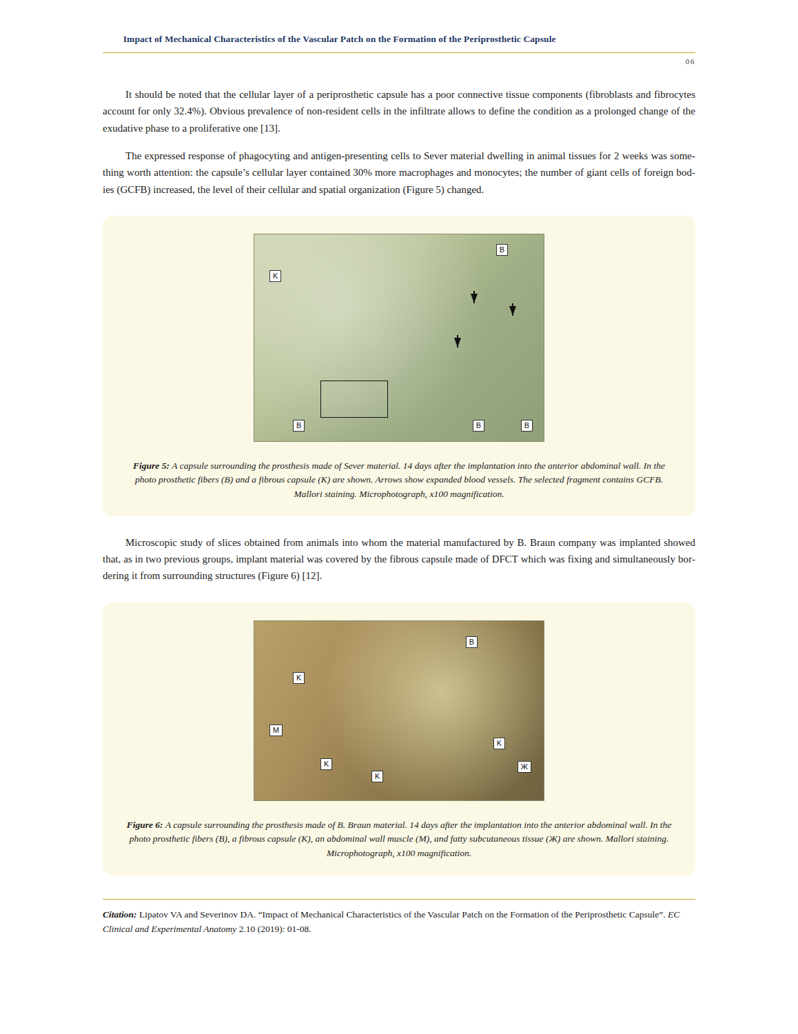Impact of Mechanical Characteristics of the Vascular Patch on the Formation of the Periprosthetic Capsule
06
It should be noted that the cellular layer of a periprosthetic capsule has a poor connective tissue components (fibroblasts and fibrocytes account for only 32.4%). Obvious prevalence of non-resident cells in the infiltrate allows to define the condition as a prolonged change of the exudative phase to a proliferative one [13].
The expressed response of phagocyting and antigen-presenting cells to Sever material dwelling in animal tissues for 2 weeks was something worth attention: the capsule’s cellular layer contained 30% more macrophages and monocytes; the number of giant cells of foreign bodies (GCFB) increased, the level of their cellular and spatial organization (Figure 5) changed.
B K B B B
Figure 5: A capsule surrounding the prosthesis made of Sever material. 14 days after the implantation into the anterior abdominal wall. In the photo prosthetic fibers (B) and a fibrous capsule (K) are shown. Arrows show expanded blood vessels. The selected fragment contains GCFB. Mallori staining. Microphotograph, x100 magnification.
Microscopic study of slices obtained from animals into whom the material manufactured by B. Braun company was implanted showed that, as in two previous groups, implant material was covered by the fibrous capsule made of DFCT which was fixing and simultaneously bordering it from surrounding structures (Figure 6) [12].
B K M K K K Ж
Figure 6: A capsule surrounding the prosthesis made of B. Braun material. 14 days after the implantation into the anterior abdominal wall. In the photo prosthetic fibers (B), a fibrous capsule (K), an abdominal wall muscle (M), and fatty subcutaneous tissue (Ж) are shown. Mallori staining. Microphotograph, x100 magnification.
Citation: Lipatov VA and Severinov DA. “Impact of Mechanical Characteristics of the Vascular Patch on the Formation of the Periprosthetic Capsule”. EC Clinical and Experimental Anatomy 2.10 (2019): 01-08.